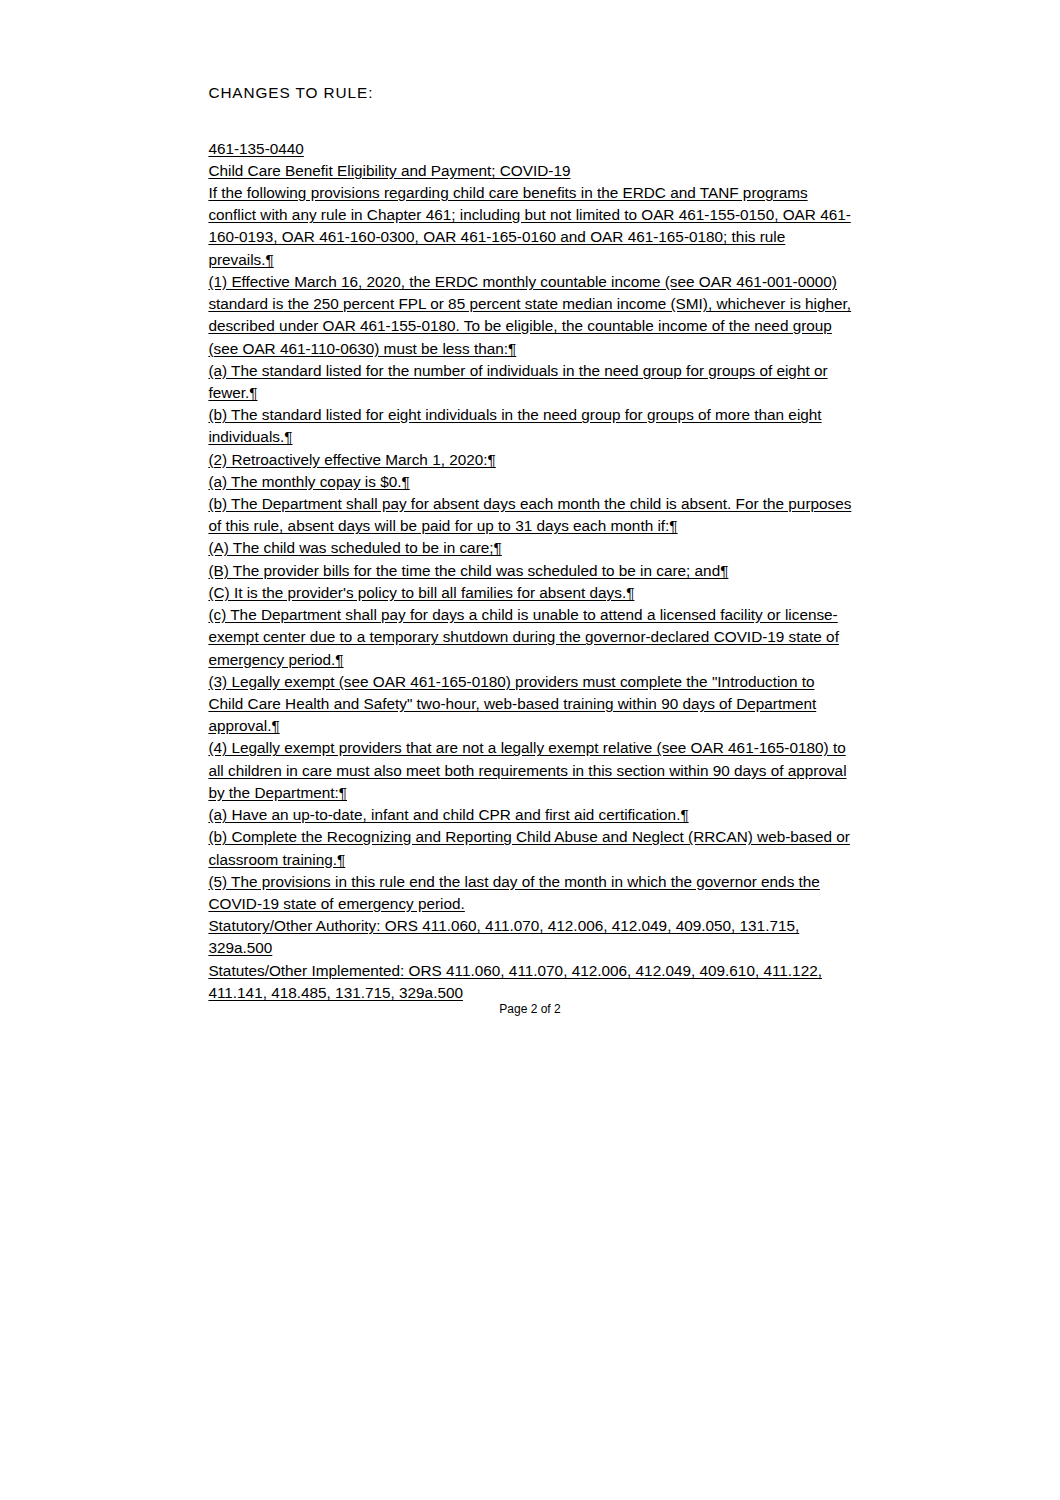CHANGES TO RULE:
461-135-0440
Child Care Benefit Eligibility and Payment; COVID-19
If the following provisions regarding child care benefits in the ERDC and TANF programs conflict with any rule in Chapter 461; including but not limited to OAR 461-155-0150, OAR 461-160-0193, OAR 461-160-0300, OAR 461-165-0160 and OAR 461-165-0180; this rule prevails.¶
(1) Effective March 16, 2020, the ERDC monthly countable income (see OAR 461-001-0000) standard is the 250 percent FPL or 85 percent state median income (SMI), whichever is higher, described under OAR 461-155-0180. To be eligible, the countable income of the need group (see OAR 461-110-0630) must be less than:¶
(a) The standard listed for the number of individuals in the need group for groups of eight or fewer.¶
(b) The standard listed for eight individuals in the need group for groups of more than eight individuals.¶
(2) Retroactively effective March 1, 2020:¶
(a) The monthly copay is $0.¶
(b) The Department shall pay for absent days each month the child is absent. For the purposes of this rule, absent days will be paid for up to 31 days each month if:¶
(A) The child was scheduled to be in care;¶
(B) The provider bills for the time the child was scheduled to be in care; and¶
(C) It is the provider's policy to bill all families for absent days.¶
(c) The Department shall pay for days a child is unable to attend a licensed facility or license-exempt center due to a temporary shutdown during the governor-declared COVID-19 state of emergency period.¶
(3) Legally exempt (see OAR 461-165-0180) providers must complete the "Introduction to Child Care Health and Safety" two-hour, web-based training within 90 days of Department approval.¶
(4) Legally exempt providers that are not a legally exempt relative (see OAR 461-165-0180) to all children in care must also meet both requirements in this section within 90 days of approval by the Department:¶
(a) Have an up-to-date, infant and child CPR and first aid certification.¶
(b) Complete the Recognizing and Reporting Child Abuse and Neglect (RRCAN) web-based or classroom training.¶
(5) The provisions in this rule end the last day of the month in which the governor ends the COVID-19 state of emergency period.
Statutory/Other Authority: ORS 411.060, 411.070, 412.006, 412.049, 409.050, 131.715, 329a.500
Statutes/Other Implemented: ORS 411.060, 411.070, 412.006, 412.049, 409.610, 411.122, 411.141, 418.485, 131.715, 329a.500
Page 2 of 2